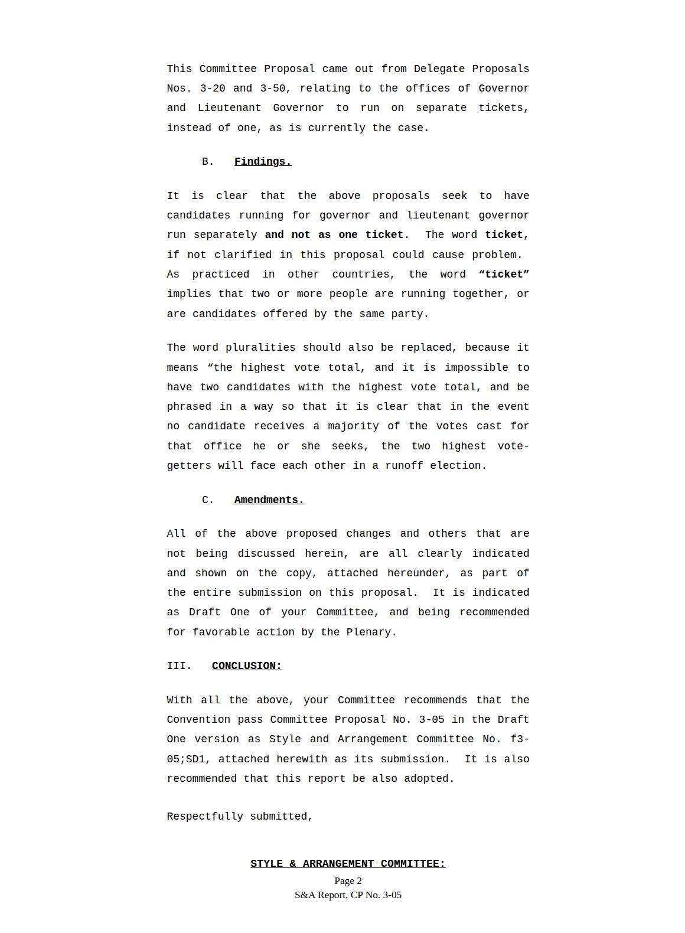This Committee Proposal came out from Delegate Proposals Nos. 3-20 and 3-50, relating to the offices of Governor and Lieutenant Governor to run on separate tickets, instead of one, as is currently the case.
B. Findings.
It is clear that the above proposals seek to have candidates running for governor and lieutenant governor run separately and not as one ticket. The word ticket, if not clarified in this proposal could cause problem. As practiced in other countries, the word “ticket” implies that two or more people are running together, or are candidates offered by the same party.
The word pluralities should also be replaced, because it means “the highest vote total, and it is impossible to have two candidates with the highest vote total, and be phrased in a way so that it is clear that in the event no candidate receives a majority of the votes cast for that office he or she seeks, the two highest vote-getters will face each other in a runoff election.
C. Amendments.
All of the above proposed changes and others that are not being discussed herein, are all clearly indicated and shown on the copy, attached hereunder, as part of the entire submission on this proposal. It is indicated as Draft One of your Committee, and being recommended for favorable action by the Plenary.
III. CONCLUSION:
With all the above, your Committee recommends that the Convention pass Committee Proposal No. 3-05 in the Draft One version as Style and Arrangement Committee No. f3-05;SD1, attached herewith as its submission. It is also recommended that this report be also adopted.
Respectfully submitted,
STYLE & ARRANGEMENT COMMITTEE:
Page 2
S&A Report, CP No. 3-05